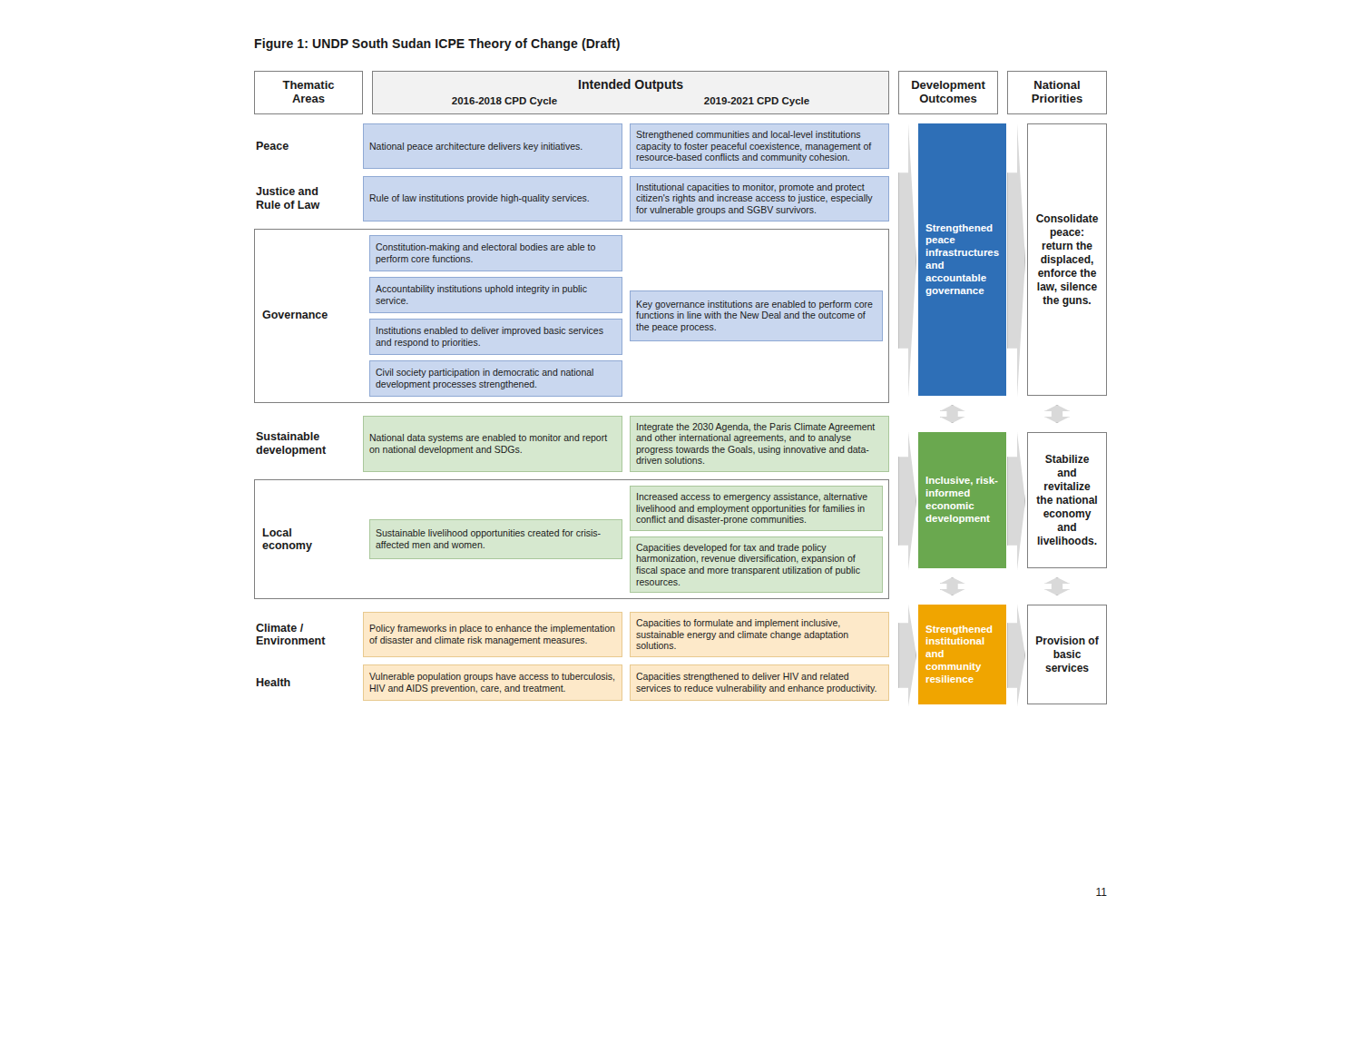Figure 1: UNDP South Sudan ICPE Theory of Change (Draft)
Thematic
Areas
Intended Outputs
2016-2018 CPD Cycle
2019-2021 CPD Cycle
Development
Outcomes
National
Priorities
Peace
National peace architecture delivers key initiatives.
Strengthened communities and local-level institutions capacity to foster peaceful coexistence, management of resource-based conflicts and community cohesion.
Justice and
Rule of Law
Rule of law institutions provide high-quality services.
Institutional capacities to monitor, promote and protect citizen's rights and increase access to justice, especially for vulnerable groups and SGBV survivors.
Governance
Constitution-making and electoral bodies are able to perform core functions.
Accountability institutions uphold integrity in public service.
Institutions enabled to deliver improved basic services and respond to priorities.
Civil society participation in democratic and national development processes strengthened.
Key governance institutions are enabled to perform core functions in line with the New Deal and the outcome of the peace process.
Sustainable
development
National data systems are enabled to monitor and report on national development and SDGs.
Integrate the 2030 Agenda, the Paris Climate Agreement and other international agreements, and to analyse progress towards the Goals, using innovative and data-driven solutions.
Local
economy
Sustainable livelihood opportunities created for crisis-affected men and women.
Increased access to emergency assistance, alternative livelihood and employment opportunities for families in conflict and disaster-prone communities.
Capacities developed for tax and trade policy harmonization, revenue diversification, expansion of fiscal space and more transparent utilization of public resources.
Climate /
Environment
Policy frameworks in place to enhance the implementation of disaster and climate risk management measures.
Capacities to formulate and implement inclusive, sustainable energy and climate change adaptation solutions.
Health
Vulnerable population groups have access to tuberculosis, HIV and AIDS prevention, care, and treatment.
Capacities strengthened to deliver HIV and related services to reduce vulnerability and enhance productivity.
Strengthened peace infrastructures and accountable governance
Inclusive, risk-informed economic development
Strengthened institutional and community resilience
Consolidate peace: return the displaced, enforce the law, silence the guns.
Stabilize and revitalize the national economy and livelihoods.
Provision of basic services
11